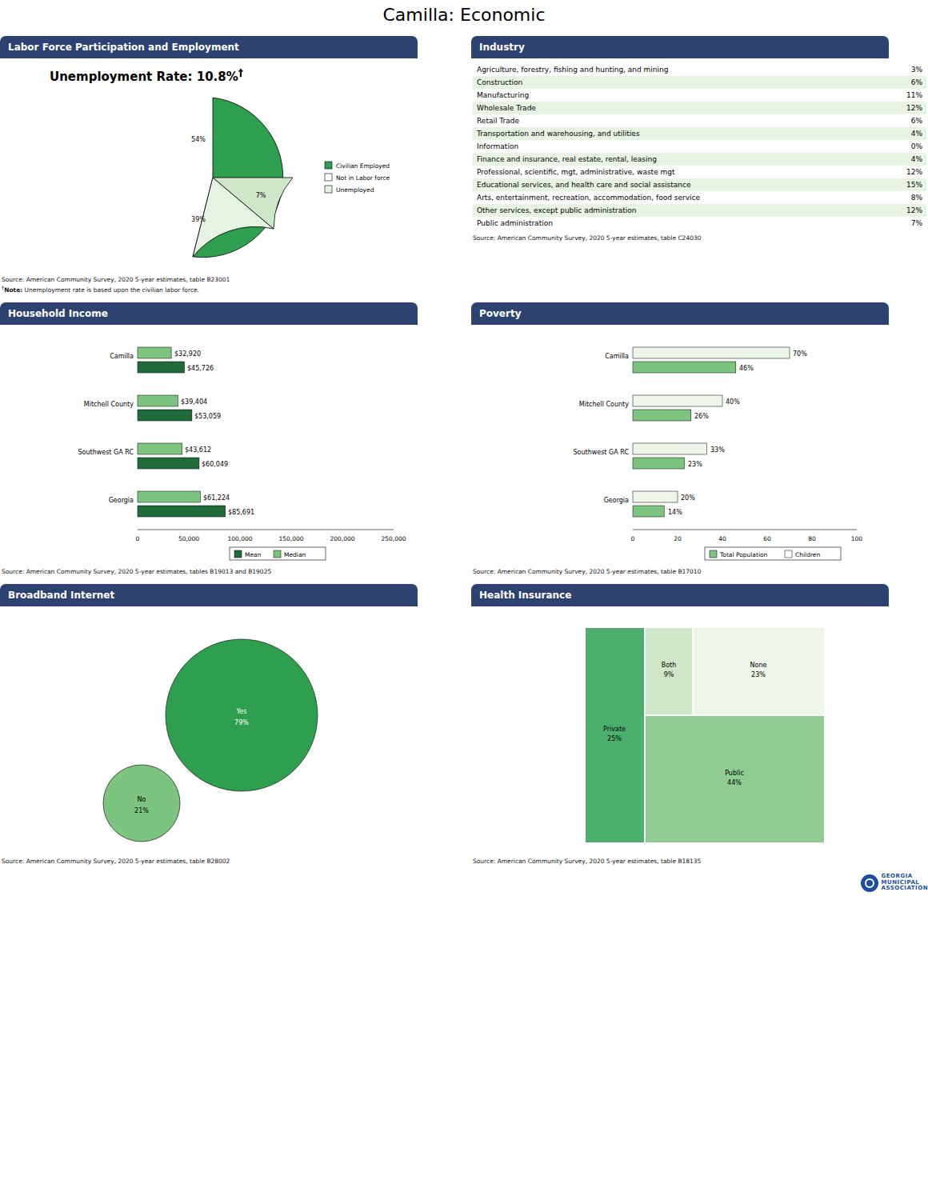Camilla: Economic
Labor Force Participation and Employment
Unemployment Rate: 10.8%†
54% 39% 7% Civilian Employed Not in Labor force Unemployed
Source: American Community Survey, 2020 5-year estimates, table B23001
†Note: Unemployment rate is based upon the civilian labor force.
Industry
| Agriculture, forestry, fishing and hunting, and mining | 3% |
| Construction | 6% |
| Manufacturing | 11% |
| Wholesale Trade | 12% |
| Retail Trade | 6% |
| Transportation and warehousing, and utilities | 4% |
| Information | 0% |
| Finance and insurance, real estate, rental, leasing | 4% |
| Professional, scientific, mgt, administrative, waste mgt | 12% |
| Educational services, and health care and social assistance | 15% |
| Arts, entertainment, recreation, accommodation, food service | 8% |
| Other services, except public administration | 12% |
| Public administration | 7% |
Source: American Community Survey, 2020 5-year estimates, table C24030
Household Income
0 50,000 100,000 150,000 200,000 250,000 Camilla $32,920 $45,726 Mitchell County $39,404 $53,059 Southwest GA RC $43,612 $60,049 Georgia $61,224 $85,691 Mean Median
Source: American Community Survey, 2020 5-year estimates, tables B19013 and B19025
Poverty
0 20 40 60 80 100 Camilla 70% 46% Mitchell County 40% 26% Southwest GA RC 33% 23% Georgia 20% 14% Total Population Children
Source: American Community Survey, 2020 5-year estimates, table B17010
Broadband Internet
Yes 79% No 21%
Source: American Community Survey, 2020 5-year estimates, table B28002
Health Insurance
Private 25% Both 9% None 23% Public 44%
Source: American Community Survey, 2020 5-year estimates, table B18135
GEORGIA
MUNICIPAL
ASSOCIATION